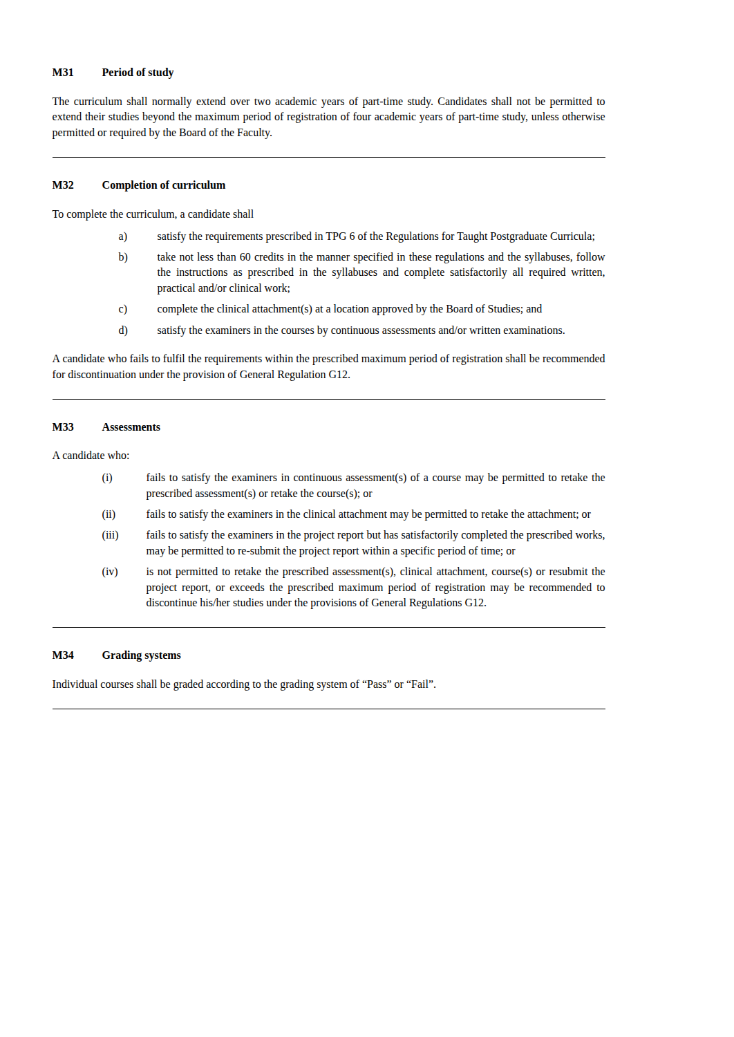M31 Period of study
The curriculum shall normally extend over two academic years of part-time study. Candidates shall not be permitted to extend their studies beyond the maximum period of registration of four academic years of part-time study, unless otherwise permitted or required by the Board of the Faculty.
M32 Completion of curriculum
To complete the curriculum, a candidate shall
a) satisfy the requirements prescribed in TPG 6 of the Regulations for Taught Postgraduate Curricula;
b) take not less than 60 credits in the manner specified in these regulations and the syllabuses, follow the instructions as prescribed in the syllabuses and complete satisfactorily all required written, practical and/or clinical work;
c) complete the clinical attachment(s) at a location approved by the Board of Studies; and
d) satisfy the examiners in the courses by continuous assessments and/or written examinations.
A candidate who fails to fulfil the requirements within the prescribed maximum period of registration shall be recommended for discontinuation under the provision of General Regulation G12.
M33 Assessments
A candidate who:
(i) fails to satisfy the examiners in continuous assessment(s) of a course may be permitted to retake the prescribed assessment(s) or retake the course(s); or
(ii) fails to satisfy the examiners in the clinical attachment may be permitted to retake the attachment; or
(iii) fails to satisfy the examiners in the project report but has satisfactorily completed the prescribed works, may be permitted to re-submit the project report within a specific period of time; or
(iv) is not permitted to retake the prescribed assessment(s), clinical attachment, course(s) or resubmit the project report, or exceeds the prescribed maximum period of registration may be recommended to discontinue his/her studies under the provisions of General Regulations G12.
M34 Grading systems
Individual courses shall be graded according to the grading system of “Pass” or “Fail”.